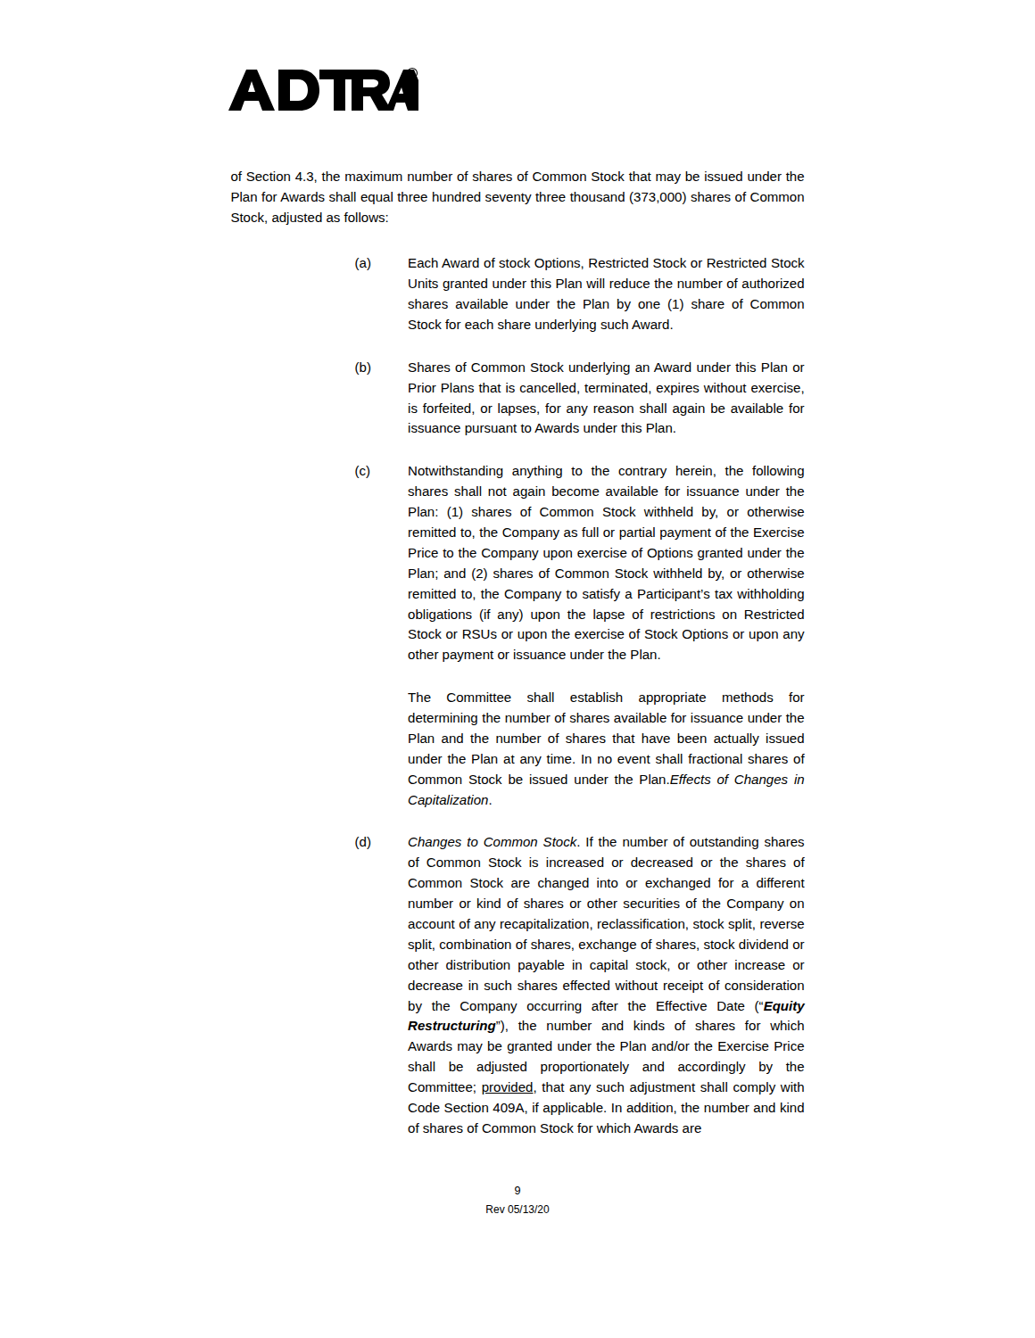R
of Section 4.3, the maximum number of shares of Common Stock that may be issued under the Plan for Awards shall equal three hundred seventy three thousand (373,000) shares of Common Stock, adjusted as follows:
(a)
Each Award of stock Options, Restricted Stock or Restricted Stock Units granted under this Plan will reduce the number of authorized shares available under the Plan by one (1) share of Common Stock for each share underlying such Award.
(b)
Shares of Common Stock underlying an Award under this Plan or Prior Plans that is cancelled, terminated, expires without exercise, is forfeited, or lapses, for any reason shall again be available for issuance pursuant to Awards under this Plan.
(c)
Notwithstanding anything to the contrary herein, the following shares shall not again become available for issuance under the Plan: (1) shares of Common Stock withheld by, or otherwise remitted to, the Company as full or partial payment of the Exercise Price to the Company upon exercise of Options granted under the Plan; and (2) shares of Common Stock withheld by, or otherwise remitted to, the Company to satisfy a Participant’s tax withholding obligations (if any) upon the lapse of restrictions on Restricted Stock or RSUs or upon the exercise of Stock Options or upon any other payment or issuance under the Plan.
The Committee shall establish appropriate methods for determining the number of shares available for issuance under the Plan and the number of shares that have been actually issued under the Plan at any time. In no event shall fractional shares of Common Stock be issued under the Plan.Effects of Changes in Capitalization.
(d)
Changes to Common Stock. If the number of outstanding shares of Common Stock is increased or decreased or the shares of Common Stock are changed into or exchanged for a different number or kind of shares or other securities of the Company on account of any recapitalization, reclassification, stock split, reverse split, combination of shares, exchange of shares, stock dividend or other distribution payable in capital stock, or other increase or decrease in such shares effected without receipt of consideration by the Company occurring after the Effective Date (“Equity Restructuring”), the number and kinds of shares for which Awards may be granted under the Plan and/or the Exercise Price shall be adjusted proportionately and accordingly by the Committee; provided, that any such adjustment shall comply with Code Section 409A, if applicable. In addition, the number and kind of shares of Common Stock for which Awards are
9
Rev 05/13/20